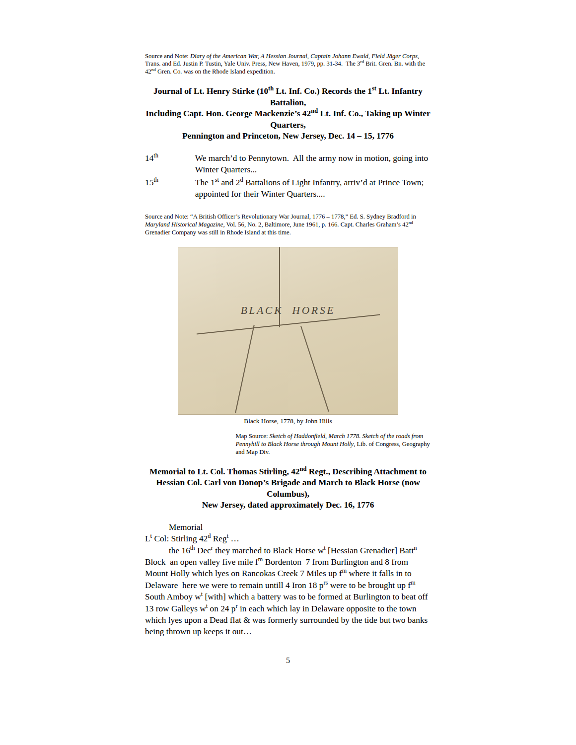Source and Note: Diary of the American War, A Hessian Journal, Captain Johann Ewald, Field Jäger Corps, Trans. and Ed. Justin P. Tustin, Yale Univ. Press, New Haven, 1979, pp. 31-34. The 3rd Brit. Gren. Bn. with the 42nd Gren. Co. was on the Rhode Island expedition.
Journal of Lt. Henry Stirke (10th Lt. Inf. Co.) Records the 1st Lt. Infantry Battalion,
Including Capt. Hon. George Mackenzie’s 42nd Lt. Inf. Co., Taking up Winter Quarters,
Pennington and Princeton, New Jersey, Dec. 14 – 15, 1776
14th
We march’d to Pennytown. All the army now in motion, going into Winter Quarters...
15th
The 1st and 2d Battalions of Light Infantry, arriv’d at Prince Town; appointed for their Winter Quarters....
Source and Note: “A British Officer’s Revolutionary War Journal, 1776 – 1778,” Ed. S. Sydney Bradford in Maryland Historical Magazine, Vol. 56, No. 2, Baltimore, June 1961, p. 166. Capt. Charles Graham’s 42nd Grenadier Company was still in Rhode Island at this time.
BLACK HORSE
Black Horse, 1778, by John Hills
Map Source: Sketch of Haddonfield, March 1778. Sketch of the roads from Pennyhill to Black Horse through Mount Holly, Lib. of Congress, Geography and Map Div.
Memorial to Lt. Col. Thomas Stirling, 42nd Regt., Describing Attachment to
Hessian Col. Carl von Donop’s Brigade and March to Black Horse (now Columbus),
New Jersey, dated approximately Dec. 16, 1776
Memorial
Lt Col: Stirling 42d Regt …
the 16th Decr they marched to Black Horse wt [Hessian Grenadier] Battn Block an open valley five mile fm Bordenton 7 from Burlington and 8 from Mount Holly which lyes on Rancokas Creek 7 Miles up fm where it falls in to Delaware here we were to remain untill 4 Iron 18 prs were to be brought up fm South Amboy wt [with] which a battery was to be formed at Burlington to beat off 13 row Galleys wt on 24 pr in each which lay in Delaware opposite to the town which lyes upon a Dead flat & was formerly surrounded by the tide but two banks being thrown up keeps it out…
5